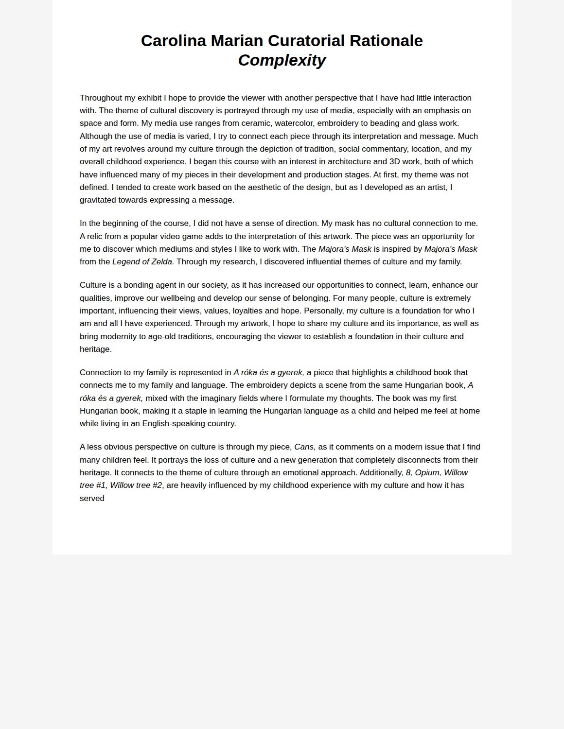Carolina Marian Curatorial Rationale Complexity
Throughout my exhibit I hope to provide the viewer with another perspective that I have had little interaction with. The theme of cultural discovery is portrayed through my use of media, especially with an emphasis on space and form. My media use ranges from ceramic, watercolor, embroidery to beading and glass work. Although the use of media is varied, I try to connect each piece through its interpretation and message. Much of my art revolves around my culture through the depiction of tradition, social commentary, location, and my overall childhood experience. I began this course with an interest in architecture and 3D work, both of which have influenced many of my pieces in their development and production stages. At first, my theme was not defined. I tended to create work based on the aesthetic of the design, but as I developed as an artist, I gravitated towards expressing a message.
In the beginning of the course, I did not have a sense of direction. My mask has no cultural connection to me. A relic from a popular video game adds to the interpretation of this artwork. The piece was an opportunity for me to discover which mediums and styles I like to work with. The Majora's Mask is inspired by Majora's Mask from the Legend of Zelda. Through my research, I discovered influential themes of culture and my family.
Culture is a bonding agent in our society, as it has increased our opportunities to connect, learn, enhance our qualities, improve our wellbeing and develop our sense of belonging. For many people, culture is extremely important, influencing their views, values, loyalties and hope. Personally, my culture is a foundation for who I am and all I have experienced. Through my artwork, I hope to share my culture and its importance, as well as bring modernity to age-old traditions, encouraging the viewer to establish a foundation in their culture and heritage.
Connection to my family is represented in A róka és a gyerek, a piece that highlights a childhood book that connects me to my family and language. The embroidery depicts a scene from the same Hungarian book, A róka és a gyerek, mixed with the imaginary fields where I formulate my thoughts. The book was my first Hungarian book, making it a staple in learning the Hungarian language as a child and helped me feel at home while living in an English-speaking country.
A less obvious perspective on culture is through my piece, Cans, as it comments on a modern issue that I find many children feel. It portrays the loss of culture and a new generation that completely disconnects from their heritage. It connects to the theme of culture through an emotional approach. Additionally, 8, Opium, Willow tree #1, Willow tree #2, are heavily influenced by my childhood experience with my culture and how it has served